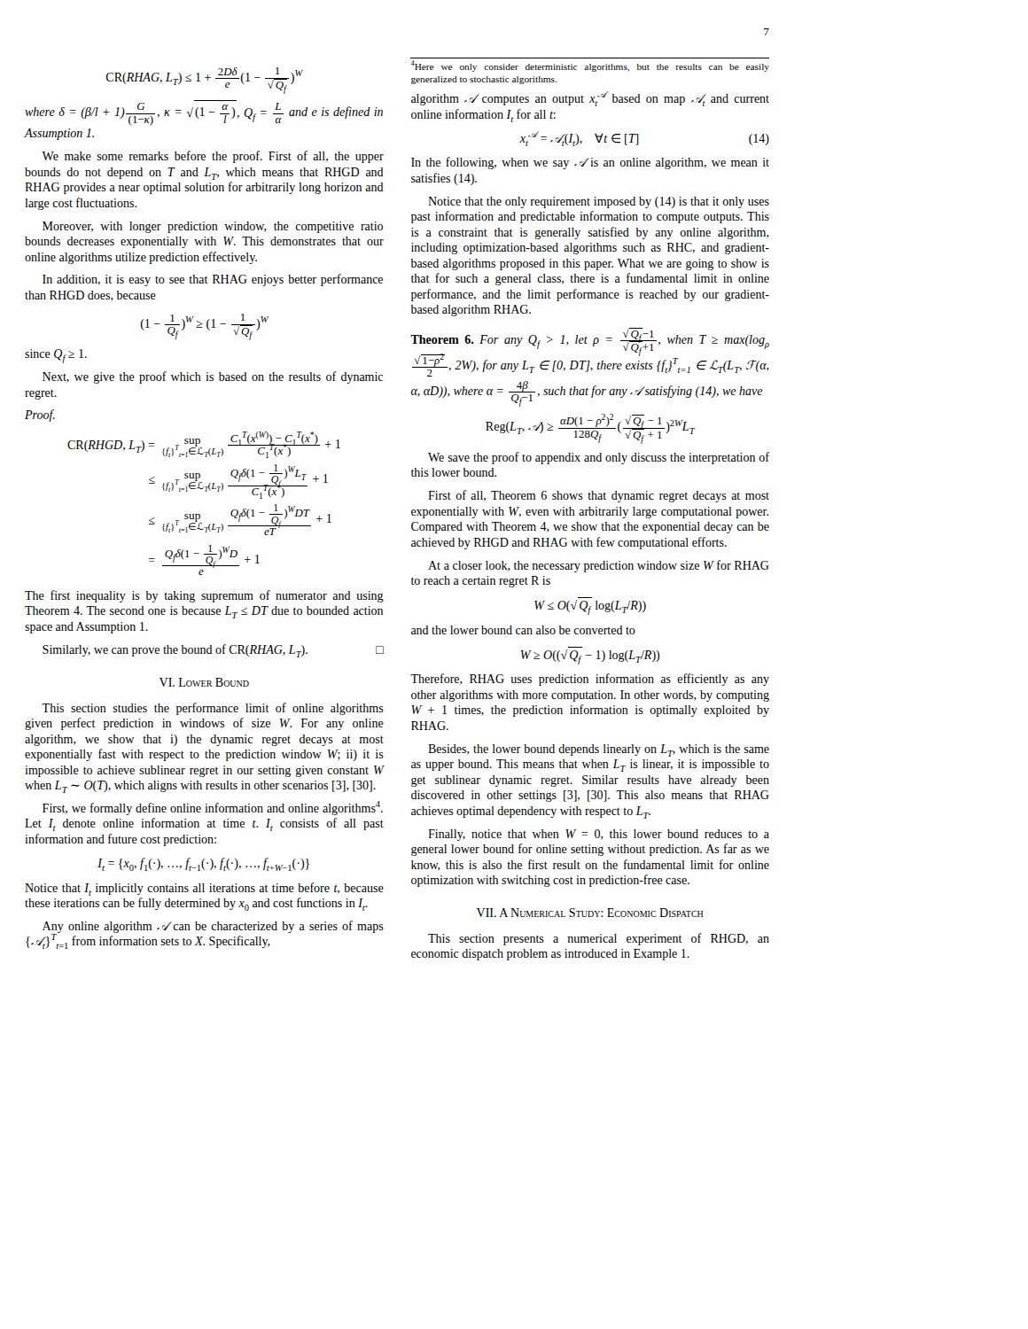7
CR(RHAG, LT) ≤ 1 + 2Dδ e(1 − 1 Qf)W
where δ = (β/l + 1) G(1−κ), κ = (1 − αl), Qf = Lα and e is defined in Assumption 1.
We make some remarks before the proof. First of all, the upper bounds do not depend on T and LT, which means that RHGD and RHAG provides a near optimal solution for arbitrarily long horizon and large cost fluctuations.
Moreover, with longer prediction window, the competitive ratio bounds decreases exponentially with W. This demonstrates that our online algorithms utilize prediction effectively.
In addition, it is easy to see that RHAG enjoys better performance than RHGD does, because
(1 − 1 Qf)W ≥ (1 − 1 Qf)W
since Qf ≥ 1.
Next, we give the proof which is based on the results of dynamic regret.
Proof.
CR(RHGD, LT) =
sup{ft}Tt=1∈ℒT(LT) C1T(x(W)) − C1T(x*) C1T(x*) + 1
≤
sup{ft}Tt=1∈ℒT(LT) Qf δ(1 − 1 Qf)WLT C1T(x*) + 1
≤
sup{ft}Tt=1∈ℒT(LT) Qf δ(1 − 1 Qf)WDT eT + 1
=
Qf δ(1 − 1 Qf)WD e + 1
The first inequality is by taking supremum of numerator and using Theorem 4. The second one is because LT ≤ DT due to bounded action space and Assumption 1.
Similarly, we can prove the bound of CR(RHAG, LT). □
VI. Lower Bound
This section studies the performance limit of online algorithms given perfect prediction in windows of size W. For any online algorithm, we show that i) the dynamic regret decays at most exponentially fast with respect to the prediction window W; ii) it is impossible to achieve sublinear regret in our setting given constant W when LT ∼ O(T), which aligns with results in other scenarios [3], [30].
First, we formally define online information and online algorithms4. Let It denote online information at time t. It consists of all past information and future cost prediction:
It = {x0, f1(·), …, ft−1(·), ft(·), …, ft+W−1(·)}
Notice that It implicitly contains all iterations at time before t, because these iterations can be fully determined by x0 and cost functions in It.
Any online algorithm 𝒜 can be characterized by a series of maps {𝒜t}Tt=1 from information sets to X. Specifically,
4Here we only consider deterministic algorithms, but the results can be easily generalized to stochastic algorithms.
algorithm 𝒜 computes an output xt𝒜 based on map 𝒜t and current online information It for all t:
(14) xt𝒜 = 𝒜t(It), ∀t ∈ [T]
In the following, when we say 𝒜 is an online algorithm, we mean it satisfies (14).
Notice that the only requirement imposed by (14) is that it only uses past information and predictable information to compute outputs. This is a constraint that is generally satisfied by any online algorithm, including optimization-based algorithms such as RHC, and gradient-based algorithms proposed in this paper. What we are going to show is that for such a general class, there is a fundamental limit in online performance, and the limit performance is reached by our gradient-based algorithm RHAG.
Theorem 6. For any Qf > 1, let ρ = Qf−1 Qf+1, when T ≥ max(logρ 1−ρ22, 2W), for any LT ∈ [0, DT], there exists {ft}Tt=1 ∈ ℒT(LT, ℱ(α, α, αD)), where α = 4β Qf−1, such that for any 𝒜 satisfying (14), we have
Reg(LT, 𝒜) ≥ αD(1 − ρ2)2128Qf( Qf − 1 Qf + 1)2WLT
We save the proof to appendix and only discuss the interpretation of this lower bound.
First of all, Theorem 6 shows that dynamic regret decays at most exponentially with W, even with arbitrarily large computational power. Compared with Theorem 4, we show that the exponential decay can be achieved by RHGD and RHAG with few computational efforts.
At a closer look, the necessary prediction window size W for RHAG to reach a certain regret R is
W ≤ O( Qf log(LT/R))
and the lower bound can also be converted to
W ≥ O(( Qf − 1) log(LT/R))
Therefore, RHAG uses prediction information as efficiently as any other algorithms with more computation. In other words, by computing W + 1 times, the prediction information is optimally exploited by RHAG.
Besides, the lower bound depends linearly on LT, which is the same as upper bound. This means that when LT is linear, it is impossible to get sublinear dynamic regret. Similar results have already been discovered in other settings [3], [30]. This also means that RHAG achieves optimal dependency with respect to LT.
Finally, notice that when W = 0, this lower bound reduces to a general lower bound for online setting without prediction. As far as we know, this is also the first result on the fundamental limit for online optimization with switching cost in prediction-free case.
VII. A Numerical Study: Economic Dispatch
This section presents a numerical experiment of RHGD, an economic dispatch problem as introduced in Example 1.